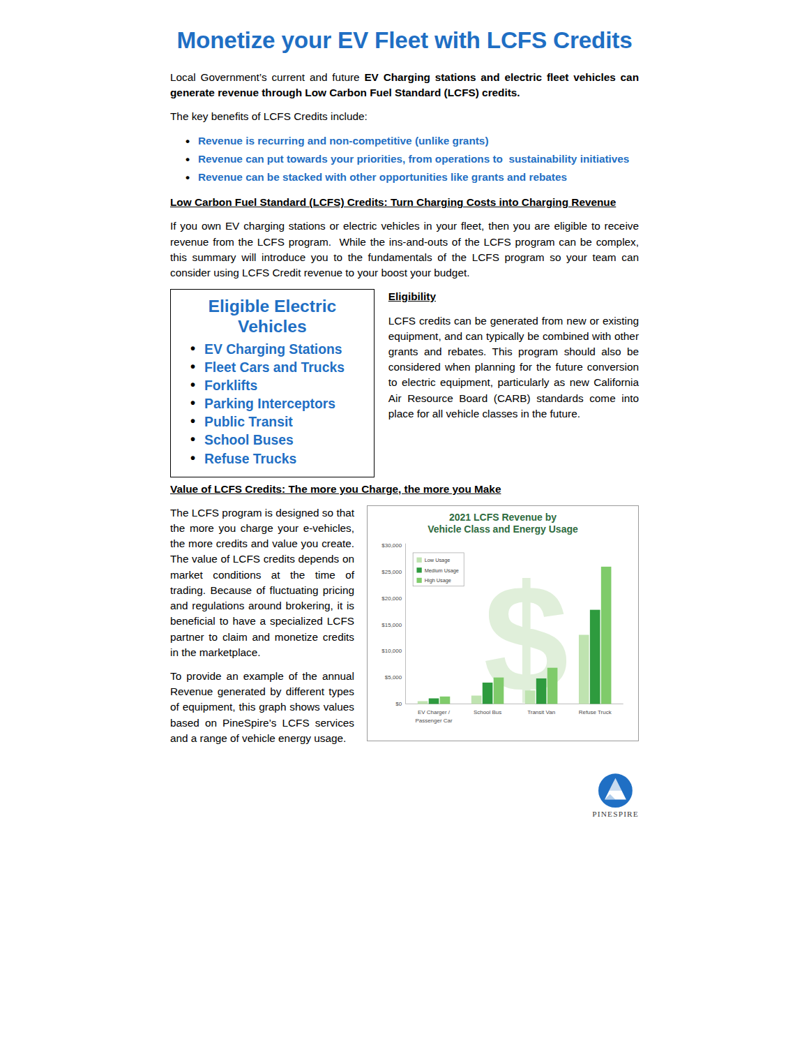Monetize your EV Fleet with LCFS Credits
Local Government’s current and future EV Charging stations and electric fleet vehicles can generate revenue through Low Carbon Fuel Standard (LCFS) credits.
The key benefits of LCFS Credits include:
Revenue is recurring and non-competitive (unlike grants)
Revenue can put towards your priorities, from operations to sustainability initiatives
Revenue can be stacked with other opportunities like grants and rebates
Low Carbon Fuel Standard (LCFS) Credits: Turn Charging Costs into Charging Revenue
If you own EV charging stations or electric vehicles in your fleet, then you are eligible to receive revenue from the LCFS program. While the ins-and-outs of the LCFS program can be complex, this summary will introduce you to the fundamentals of the LCFS program so your team can consider using LCFS Credit revenue to your boost your budget.
Eligible Electric Vehicles
EV Charging Stations
Fleet Cars and Trucks
Forklifts
Parking Interceptors
Public Transit
School Buses
Refuse Trucks
Eligibility
LCFS credits can be generated from new or existing equipment, and can typically be combined with other grants and rebates. This program should also be considered when planning for the future conversion to electric equipment, particularly as new California Air Resource Board (CARB) standards come into place for all vehicle classes in the future.
Value of LCFS Credits: The more you Charge, the more you Make
The LCFS program is designed so that the more you charge your e-vehicles, the more credits and value you create. The value of LCFS credits depends on market conditions at the time of trading. Because of fluctuating pricing and regulations around brokering, it is beneficial to have a specialized LCFS partner to claim and monetize credits in the marketplace.
To provide an example of the annual Revenue generated by different types of equipment, this graph shows values based on PineSpire’s LCFS services and a range of vehicle energy usage.
2021 LCFS Revenue by
Vehicle Class and Energy Usage
$ $30,000 $25,000 $20,000 $15,000 $10,000 $5,000 $0 Low Usage Medium Usage High Usage EV Charger / Passenger Car School Bus Transit Van Refuse Truck
PINESPIRE